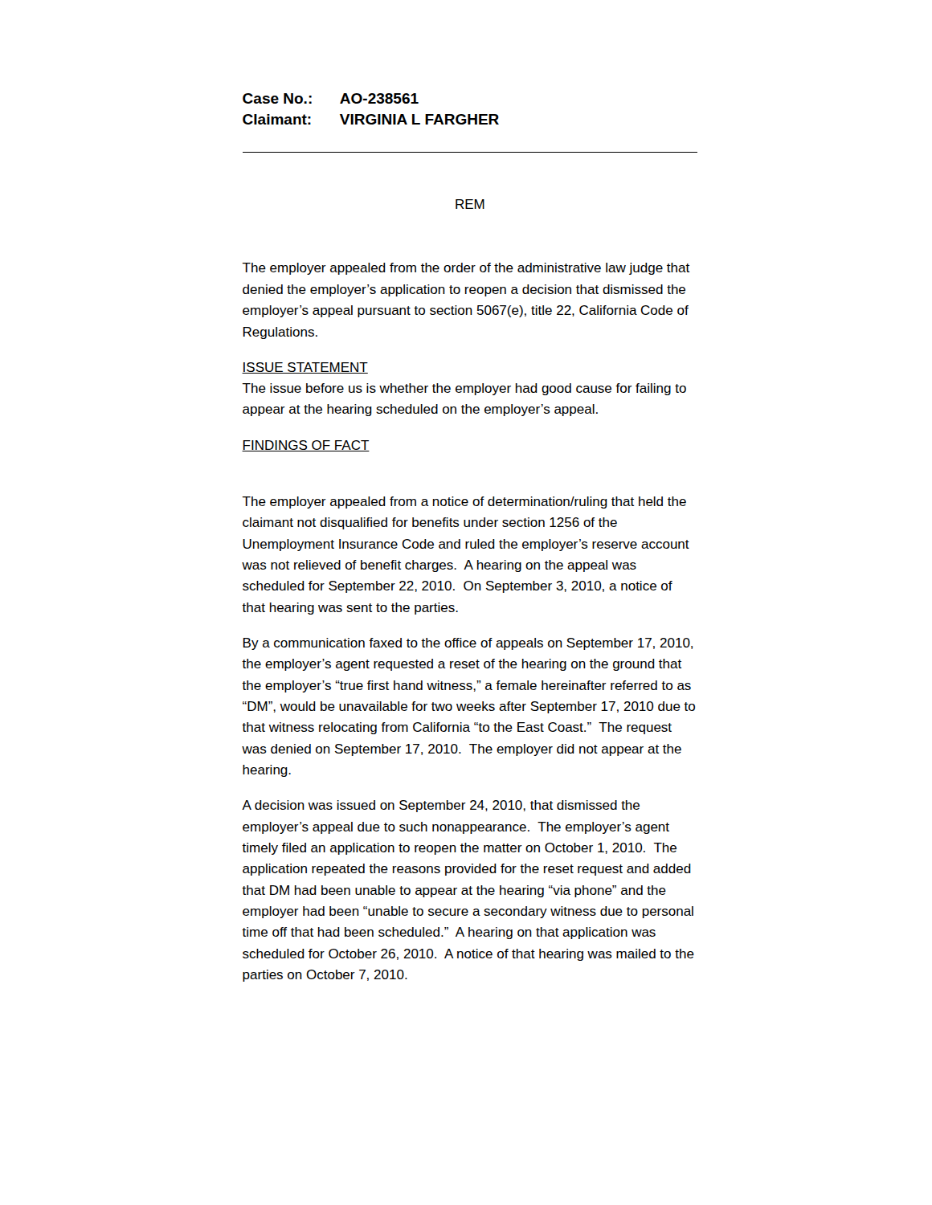| Case No.: | AO-238561 |
| Claimant: | VIRGINIA L FARGHER |
REM
The employer appealed from the order of the administrative law judge that denied the employer’s application to reopen a decision that dismissed the employer’s appeal pursuant to section 5067(e), title 22, California Code of Regulations.
ISSUE STATEMENT
The issue before us is whether the employer had good cause for failing to appear at the hearing scheduled on the employer’s appeal.
FINDINGS OF FACT
The employer appealed from a notice of determination/ruling that held the claimant not disqualified for benefits under section 1256 of the Unemployment Insurance Code and ruled the employer’s reserve account was not relieved of benefit charges. A hearing on the appeal was scheduled for September 22, 2010. On September 3, 2010, a notice of that hearing was sent to the parties.
By a communication faxed to the office of appeals on September 17, 2010, the employer’s agent requested a reset of the hearing on the ground that the employer’s “true first hand witness,” a female hereinafter referred to as “DM”, would be unavailable for two weeks after September 17, 2010 due to that witness relocating from California “to the East Coast.” The request was denied on September 17, 2010. The employer did not appear at the hearing.
A decision was issued on September 24, 2010, that dismissed the employer’s appeal due to such nonappearance. The employer’s agent timely filed an application to reopen the matter on October 1, 2010. The application repeated the reasons provided for the reset request and added that DM had been unable to appear at the hearing “via phone” and the employer had been “unable to secure a secondary witness due to personal time off that had been scheduled.” A hearing on that application was scheduled for October 26, 2010. A notice of that hearing was mailed to the parties on October 7, 2010.